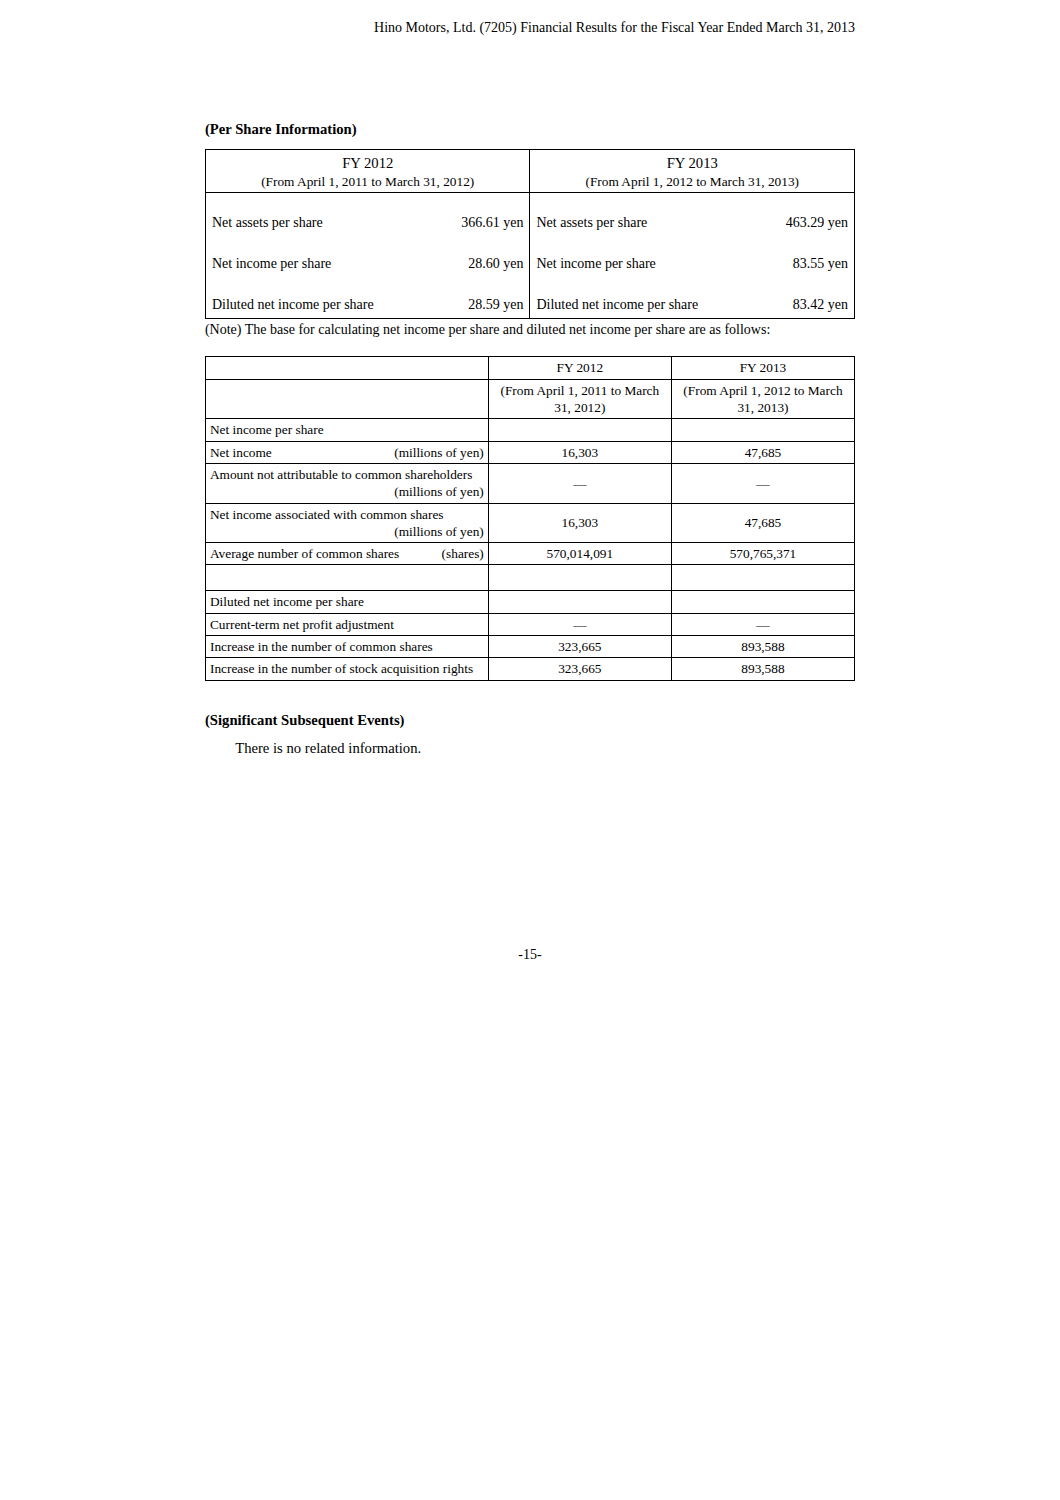Hino Motors, Ltd. (7205) Financial Results for the Fiscal Year Ended March 31, 2013
(Per Share Information)
| FY 2012 (From April 1, 2011 to March 31, 2012) | FY 2013 (From April 1, 2012 to March 31, 2013) |
| Net assets per share 366.61 yen Net income per share 28.60 yen Diluted net income per share 28.59 yen | Net assets per share 463.29 yen Net income per share 83.55 yen Diluted net income per share 83.42 yen |
(Note) The base for calculating net income per share and diluted net income per share are as follows:
| | FY 2012 | FY 2013 |
| | (From April 1, 2011 to March 31, 2012) | (From April 1, 2012 to March 31, 2013) |
| Net income per share | | |
| Net income (millions of yen) | 16,303 | 47,685 |
| Amount not attributable to common shareholders (millions of yen) | ― | ― |
| Net income associated with common shares (millions of yen) | 16,303 | 47,685 |
| Average number of common shares (shares) | 570,014,091 | 570,765,371 |
| Diluted net income per share | | |
| Current-term net profit adjustment | ― | ― |
| Increase in the number of common shares | 323,665 | 893,588 |
| Increase in the number of stock acquisition rights | 323,665 | 893,588 |
(Significant Subsequent Events)
There is no related information.
-15-